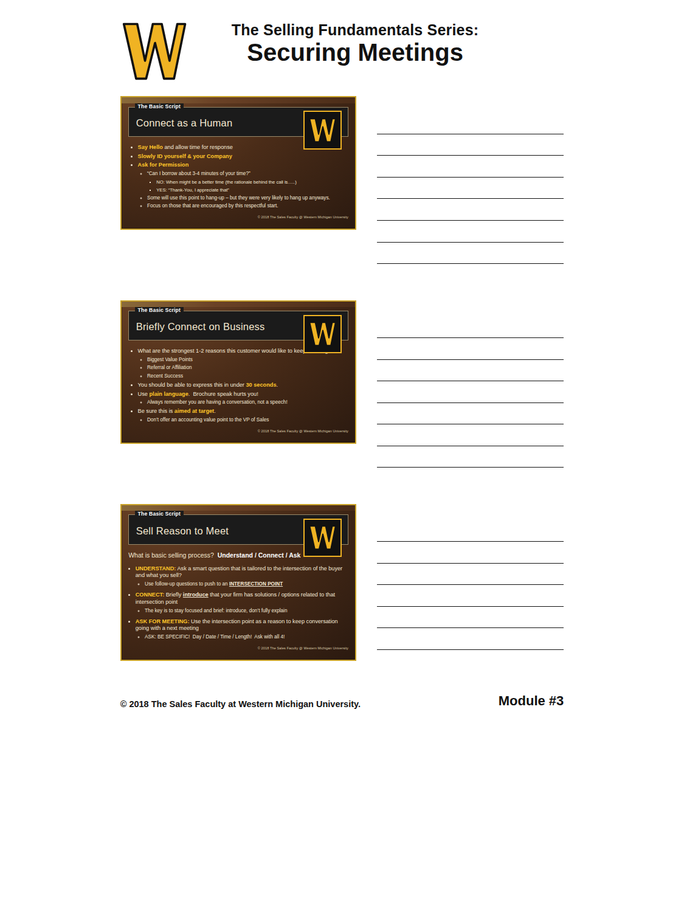The Selling Fundamentals Series:
Securing Meetings
The Basic Script
Connect as a Human
Say Hello and allow time for response
Slowly ID yourself & your Company
Ask for Permission
“Can I borrow about 3-4 minutes of your time?”
NO: When might be a better time (the rationale behind the call is…..)
YES: “Thank-You, I appreciate that”
Some will use this point to hang-up – but they were very likely to hang up anyways.
Focus on those that are encouraged by this respectful start.
© 2018 The Sales Faculty @ Western Michigan University
The Basic Script
Briefly Connect on Business
What are the strongest 1-2 reasons this customer would like to keep listening?
Biggest Value Points
Referral or Affiliation
Recent Success
You should be able to express this in under 30 seconds.
Use plain language. Brochure speak hurts you!
Always remember you are having a conversation, not a speech!
Be sure this is aimed at target.
Don’t offer an accounting value point to the VP of Sales
© 2018 The Sales Faculty @ Western Michigan University
The Basic Script
Sell Reason to Meet
What is basic selling process? Understand / Connect / Ask
UNDERSTAND: Ask a smart question that is tailored to the intersection of the buyer and what you sell?
Use follow-up questions to push to an INTERSECTION POINT
CONNECT: Briefly introduce that your firm has solutions / options related to that intersection point
The key is to stay focused and brief: introduce, don’t fully explain
ASK FOR MEETING: Use the intersection point as a reason to keep conversation going with a next meeting
ASK: BE SPECIFIC! Day / Date / Time / Length! Ask with all 4!
© 2018 The Sales Faculty @ Western Michigan University
© 2018 The Sales Faculty at Western Michigan University.
Module #3